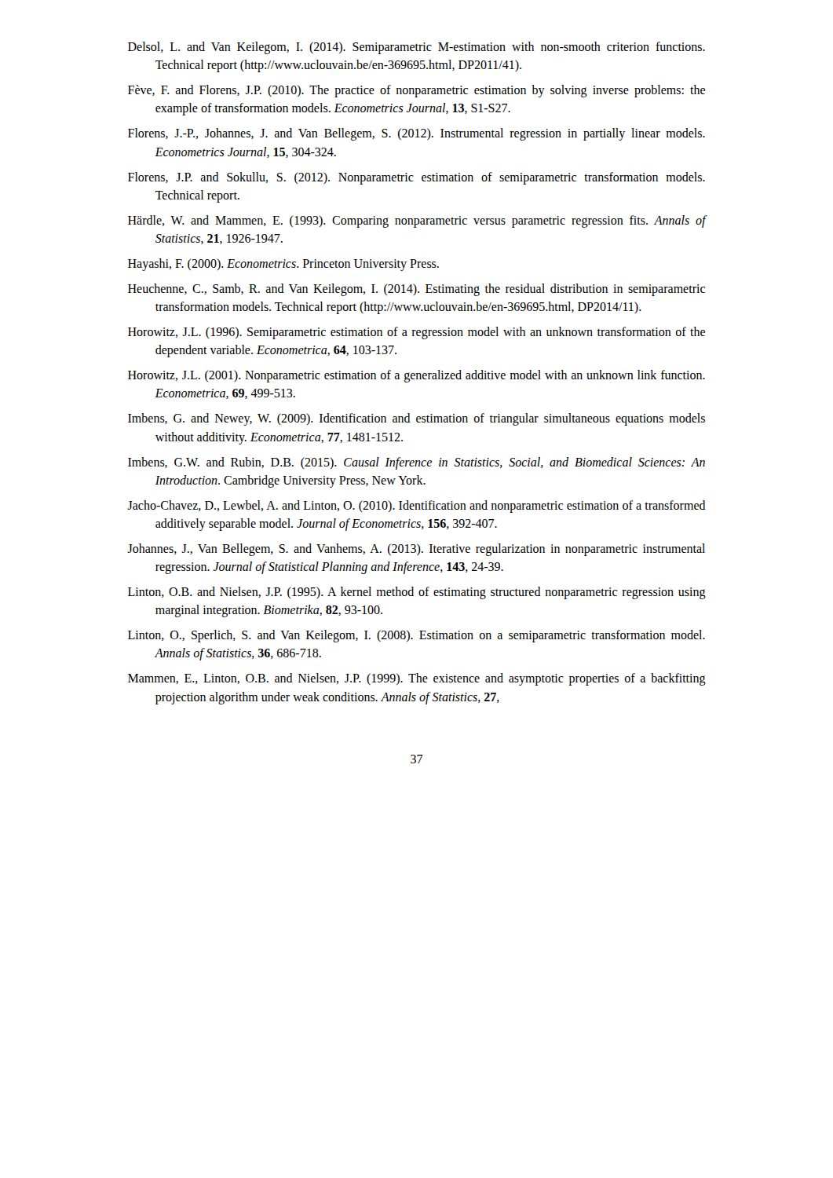Delsol, L. and Van Keilegom, I. (2014). Semiparametric M-estimation with non-smooth criterion functions. Technical report (http://www.uclouvain.be/en-369695.html, DP2011/41).
Fève, F. and Florens, J.P. (2010). The practice of nonparametric estimation by solving inverse problems: the example of transformation models. Econometrics Journal, 13, S1-S27.
Florens, J.-P., Johannes, J. and Van Bellegem, S. (2012). Instrumental regression in partially linear models. Econometrics Journal, 15, 304-324.
Florens, J.P. and Sokullu, S. (2012). Nonparametric estimation of semiparametric transformation models. Technical report.
Härdle, W. and Mammen, E. (1993). Comparing nonparametric versus parametric regression fits. Annals of Statistics, 21, 1926-1947.
Hayashi, F. (2000). Econometrics. Princeton University Press.
Heuchenne, C., Samb, R. and Van Keilegom, I. (2014). Estimating the residual distribution in semiparametric transformation models. Technical report (http://www.uclouvain.be/en-369695.html, DP2014/11).
Horowitz, J.L. (1996). Semiparametric estimation of a regression model with an unknown transformation of the dependent variable. Econometrica, 64, 103-137.
Horowitz, J.L. (2001). Nonparametric estimation of a generalized additive model with an unknown link function. Econometrica, 69, 499-513.
Imbens, G. and Newey, W. (2009). Identification and estimation of triangular simultaneous equations models without additivity. Econometrica, 77, 1481-1512.
Imbens, G.W. and Rubin, D.B. (2015). Causal Inference in Statistics, Social, and Biomedical Sciences: An Introduction. Cambridge University Press, New York.
Jacho-Chavez, D., Lewbel, A. and Linton, O. (2010). Identification and nonparametric estimation of a transformed additively separable model. Journal of Econometrics, 156, 392-407.
Johannes, J., Van Bellegem, S. and Vanhems, A. (2013). Iterative regularization in nonparametric instrumental regression. Journal of Statistical Planning and Inference, 143, 24-39.
Linton, O.B. and Nielsen, J.P. (1995). A kernel method of estimating structured nonparametric regression using marginal integration. Biometrika, 82, 93-100.
Linton, O., Sperlich, S. and Van Keilegom, I. (2008). Estimation on a semiparametric transformation model. Annals of Statistics, 36, 686-718.
Mammen, E., Linton, O.B. and Nielsen, J.P. (1999). The existence and asymptotic properties of a backfitting projection algorithm under weak conditions. Annals of Statistics, 27,
37